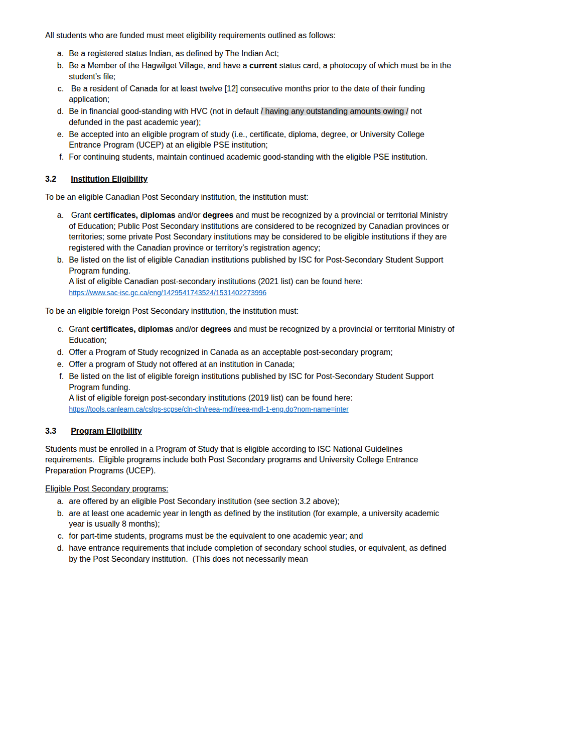All students who are funded must meet eligibility requirements outlined as follows:
Be a registered status Indian, as defined by The Indian Act;
Be a Member of the Hagwilget Village, and have a current status card, a photocopy of which must be in the student’s file;
Be a resident of Canada for at least twelve [12] consecutive months prior to the date of their funding application;
Be in financial good-standing with HVC (not in default / having any outstanding amounts owing / not defunded in the past academic year);
Be accepted into an eligible program of study (i.e., certificate, diploma, degree, or University College Entrance Program (UCEP) at an eligible PSE institution;
For continuing students, maintain continued academic good-standing with the eligible PSE institution.
3.2 Institution Eligibility
To be an eligible Canadian Post Secondary institution, the institution must:
Grant certificates, diplomas and/or degrees and must be recognized by a provincial or territorial Ministry of Education; Public Post Secondary institutions are considered to be recognized by Canadian provinces or territories; some private Post Secondary institutions may be considered to be eligible institutions if they are registered with the Canadian province or territory’s registration agency;
Be listed on the list of eligible Canadian institutions published by ISC for Post-Secondary Student Support Program funding.
A list of eligible Canadian post-secondary institutions (2021 list) can be found here:
https://www.sac-isc.gc.ca/eng/1429541743524/1531402273996
To be an eligible foreign Post Secondary institution, the institution must:
Grant certificates, diplomas and/or degrees and must be recognized by a provincial or territorial Ministry of Education;
Offer a Program of Study recognized in Canada as an acceptable post-secondary program;
Offer a program of Study not offered at an institution in Canada;
Be listed on the list of eligible foreign institutions published by ISC for Post-Secondary Student Support Program funding.
A list of eligible foreign post-secondary institutions (2019 list) can be found here:
https://tools.canlearn.ca/cslgs-scpse/cln-cln/reea-mdl/reea-mdl-1-eng.do?nom-name=inter
3.3 Program Eligibility
Students must be enrolled in a Program of Study that is eligible according to ISC National Guidelines requirements. Eligible programs include both Post Secondary programs and University College Entrance Preparation Programs (UCEP).
Eligible Post Secondary programs:
are offered by an eligible Post Secondary institution (see section 3.2 above);
are at least one academic year in length as defined by the institution (for example, a university academic year is usually 8 months);
for part-time students, programs must be the equivalent to one academic year; and
have entrance requirements that include completion of secondary school studies, or equivalent, as defined by the Post Secondary institution. (This does not necessarily mean